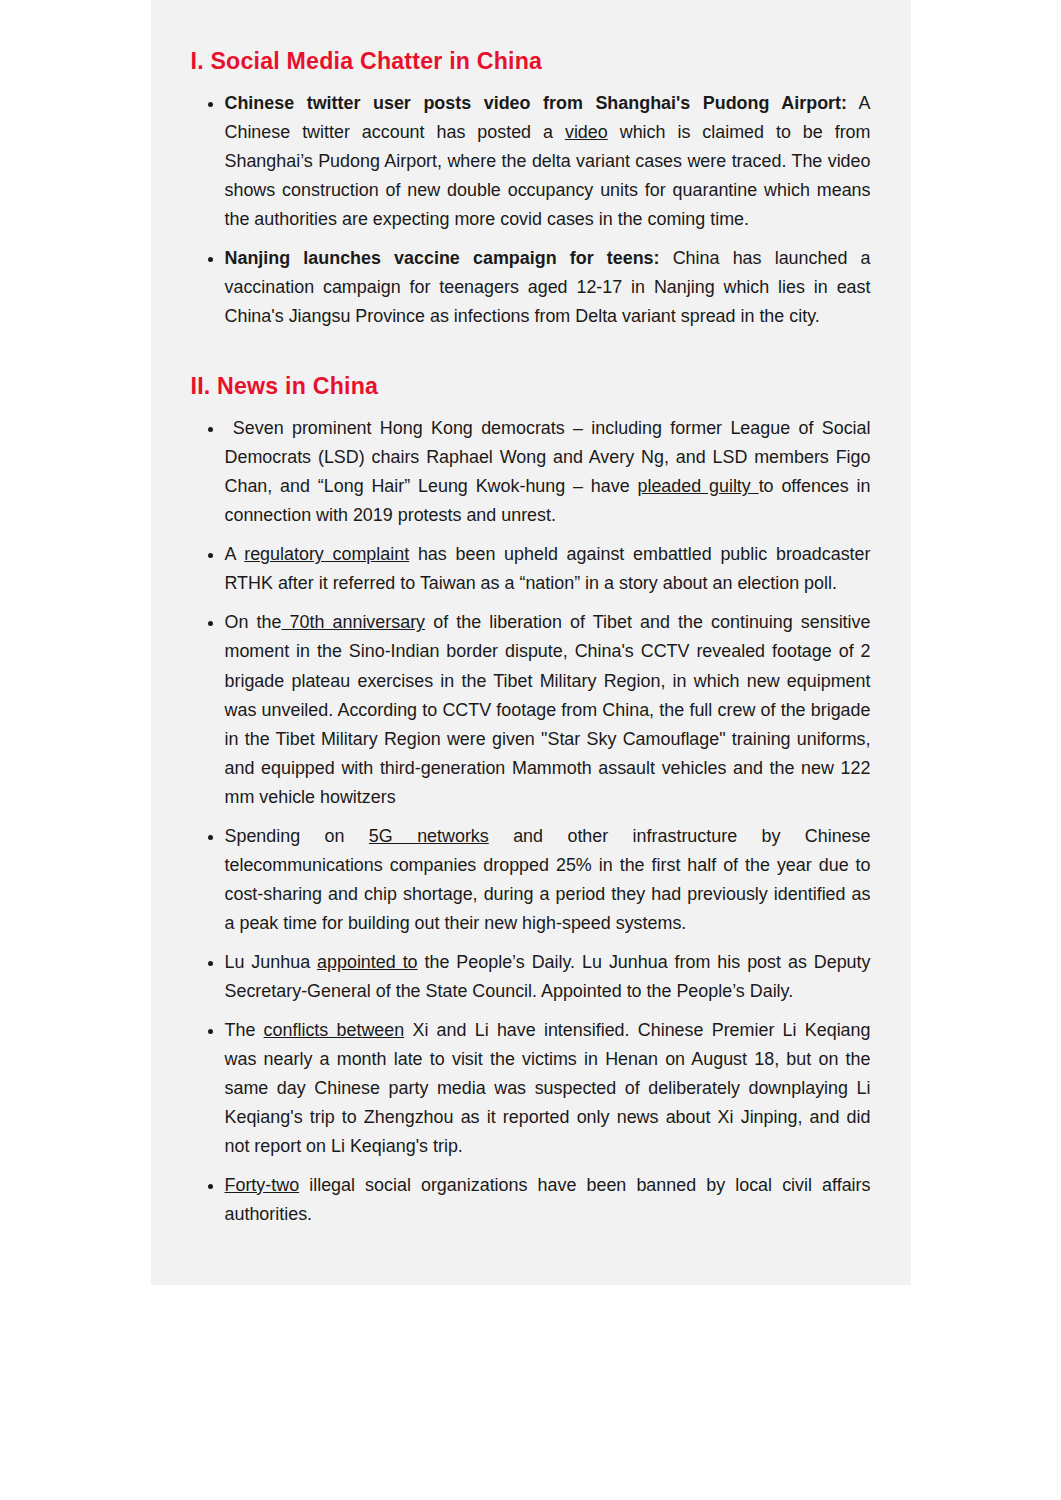I. Social Media Chatter in China
Chinese twitter user posts video from Shanghai's Pudong Airport: A Chinese twitter account has posted a video which is claimed to be from Shanghai’s Pudong Airport, where the delta variant cases were traced. The video shows construction of new double occupancy units for quarantine which means the authorities are expecting more covid cases in the coming time.
Nanjing launches vaccine campaign for teens: China has launched a vaccination campaign for teenagers aged 12-17 in Nanjing which lies in east China's Jiangsu Province as infections from Delta variant spread in the city.
II. News in China
Seven prominent Hong Kong democrats – including former League of Social Democrats (LSD) chairs Raphael Wong and Avery Ng, and LSD members Figo Chan, and “Long Hair” Leung Kwok-hung – have pleaded guilty to offences in connection with 2019 protests and unrest.
A regulatory complaint has been upheld against embattled public broadcaster RTHK after it referred to Taiwan as a “nation” in a story about an election poll.
On the 70th anniversary of the liberation of Tibet and the continuing sensitive moment in the Sino-Indian border dispute, China's CCTV revealed footage of 2 brigade plateau exercises in the Tibet Military Region, in which new equipment was unveiled. According to CCTV footage from China, the full crew of the brigade in the Tibet Military Region were given "Star Sky Camouflage" training uniforms, and equipped with third-generation Mammoth assault vehicles and the new 122 mm vehicle howitzers
Spending on 5G networks and other infrastructure by Chinese telecommunications companies dropped 25% in the first half of the year due to cost-sharing and chip shortage, during a period they had previously identified as a peak time for building out their new high-speed systems.
Lu Junhua appointed to the People’s Daily. Lu Junhua from his post as Deputy Secretary-General of the State Council. Appointed to the People’s Daily.
The conflicts between Xi and Li have intensified. Chinese Premier Li Keqiang was nearly a month late to visit the victims in Henan on August 18, but on the same day Chinese party media was suspected of deliberately downplaying Li Keqiang's trip to Zhengzhou as it reported only news about Xi Jinping, and did not report on Li Keqiang's trip.
Forty-two illegal social organizations have been banned by local civil affairs authorities.